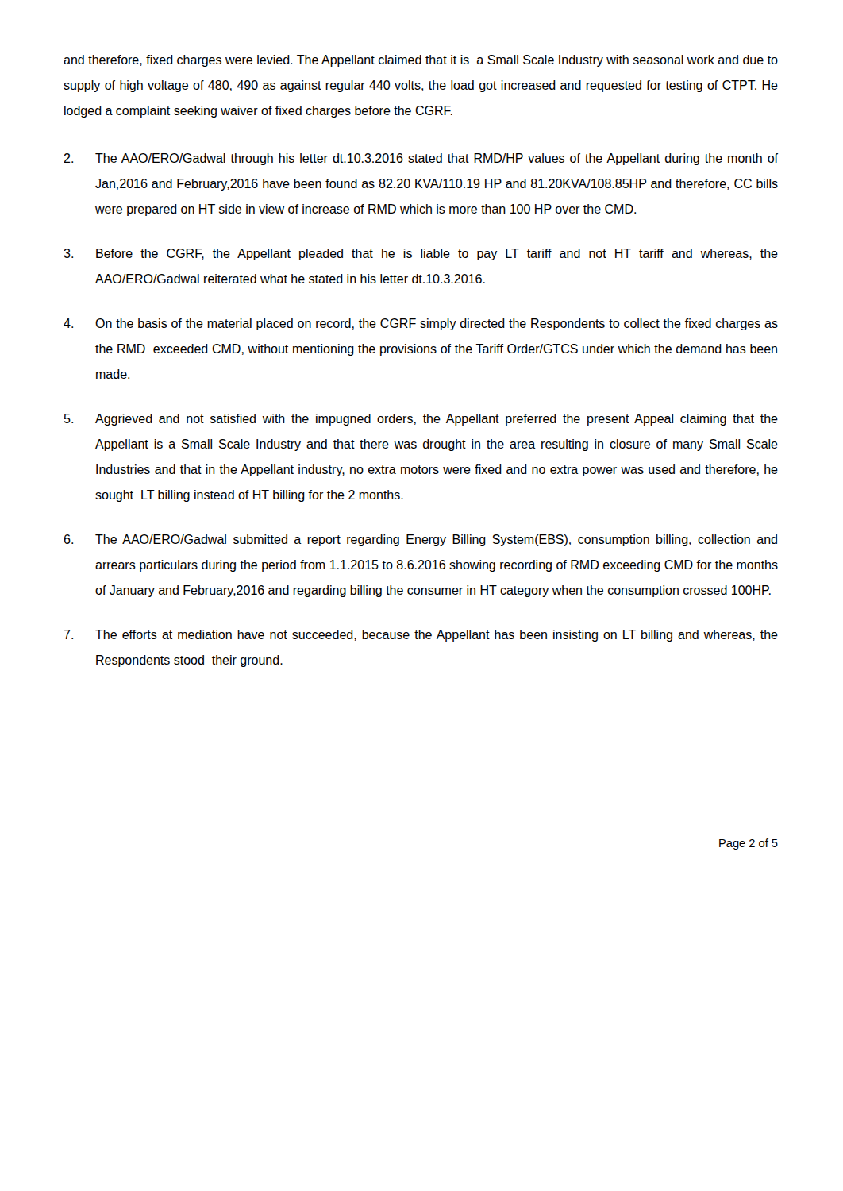and therefore, fixed charges were levied. The Appellant claimed that it is a Small Scale Industry with seasonal work and due to supply of high voltage of 480, 490 as against regular 440 volts, the load got increased and requested for testing of CTPT. He lodged a complaint seeking waiver of fixed charges before the CGRF.
2.
The AAO/ERO/Gadwal through his letter dt.10.3.2016 stated that RMD/HP values of the Appellant during the month of Jan,2016 and February,2016 have been found as 82.20 KVA/110.19 HP and 81.20KVA/108.85HP and therefore, CC bills were prepared on HT side in view of increase of RMD which is more than 100 HP over the CMD.
3.
Before the CGRF, the Appellant pleaded that he is liable to pay LT tariff and not HT tariff and whereas, the AAO/ERO/Gadwal reiterated what he stated in his letter dt.10.3.2016.
4.
On the basis of the material placed on record, the CGRF simply directed the Respondents to collect the fixed charges as the RMD exceeded CMD, without mentioning the provisions of the Tariff Order/GTCS under which the demand has been made.
5.
Aggrieved and not satisfied with the impugned orders, the Appellant preferred the present Appeal claiming that the Appellant is a Small Scale Industry and that there was drought in the area resulting in closure of many Small Scale Industries and that in the Appellant industry, no extra motors were fixed and no extra power was used and therefore, he sought LT billing instead of HT billing for the 2 months.
6.
The AAO/ERO/Gadwal submitted a report regarding Energy Billing System(EBS), consumption billing, collection and arrears particulars during the period from 1.1.2015 to 8.6.2016 showing recording of RMD exceeding CMD for the months of January and February,2016 and regarding billing the consumer in HT category when the consumption crossed 100HP.
7.
The efforts at mediation have not succeeded, because the Appellant has been insisting on LT billing and whereas, the Respondents stood their ground.
Page 2 of 5